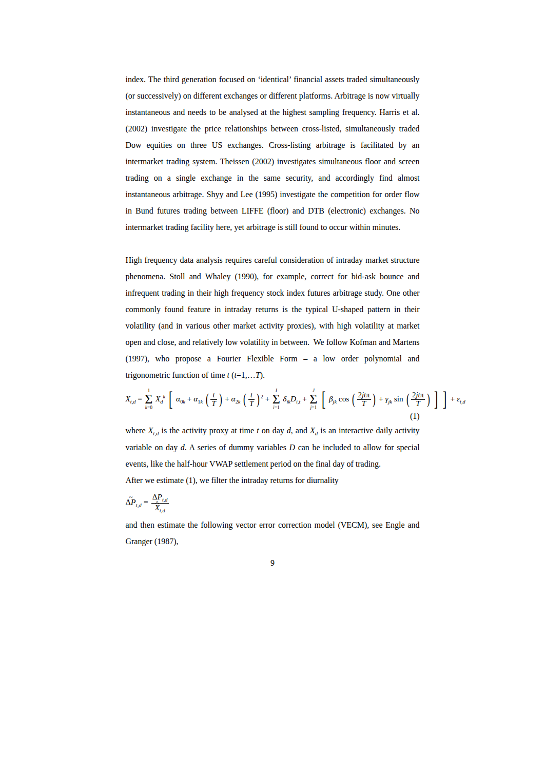index. The third generation focused on ‘identical’ financial assets traded simultaneously (or successively) on different exchanges or different platforms. Arbitrage is now virtually instantaneous and needs to be analysed at the highest sampling frequency. Harris et al. (2002) investigate the price relationships between cross-listed, simultaneously traded Dow equities on three US exchanges. Cross-listing arbitrage is facilitated by an intermarket trading system. Theissen (2002) investigates simultaneous floor and screen trading on a single exchange in the same security, and accordingly find almost instantaneous arbitrage. Shyy and Lee (1995) investigate the competition for order flow in Bund futures trading between LIFFE (floor) and DTB (electronic) exchanges. No intermarket trading facility here, yet arbitrage is still found to occur within minutes.
High frequency data analysis requires careful consideration of intraday market structure phenomena. Stoll and Whaley (1990), for example, correct for bid-ask bounce and infrequent trading in their high frequency stock index futures arbitrage study. One other commonly found feature in intraday returns is the typical U-shaped pattern in their volatility (and in various other market activity proxies), with high volatility at market open and close, and relatively low volatility in between. We follow Kofman and Martens (1997), who propose a Fourier Flexible Form – a low order polynomial and trigonometric function of time t (t=1,…T).
Xt,d = 1 Σk=0 Xdk [ α 0k + α 1k (tT) + α 2k (tT) 2 + IΣi=1 δik Di,t + JΣj=1 [ βjk cos (2jtπ T) + γjk sin (2jtπ T) ] ] + εt,d
(1)
where Xt,d is the activity proxy at time t on day d, and Xd is an interactive daily activity variable on day d. A series of dummy variables D can be included to allow for special events, like the half-hour VWAP settlement period on the final day of trading.
After we estimate (1), we filter the intraday returns for diurnality
ΔP t,d = ΔPt,d Xt,d
and then estimate the following vector error correction model (VECM), see Engle and Granger (1987),
9